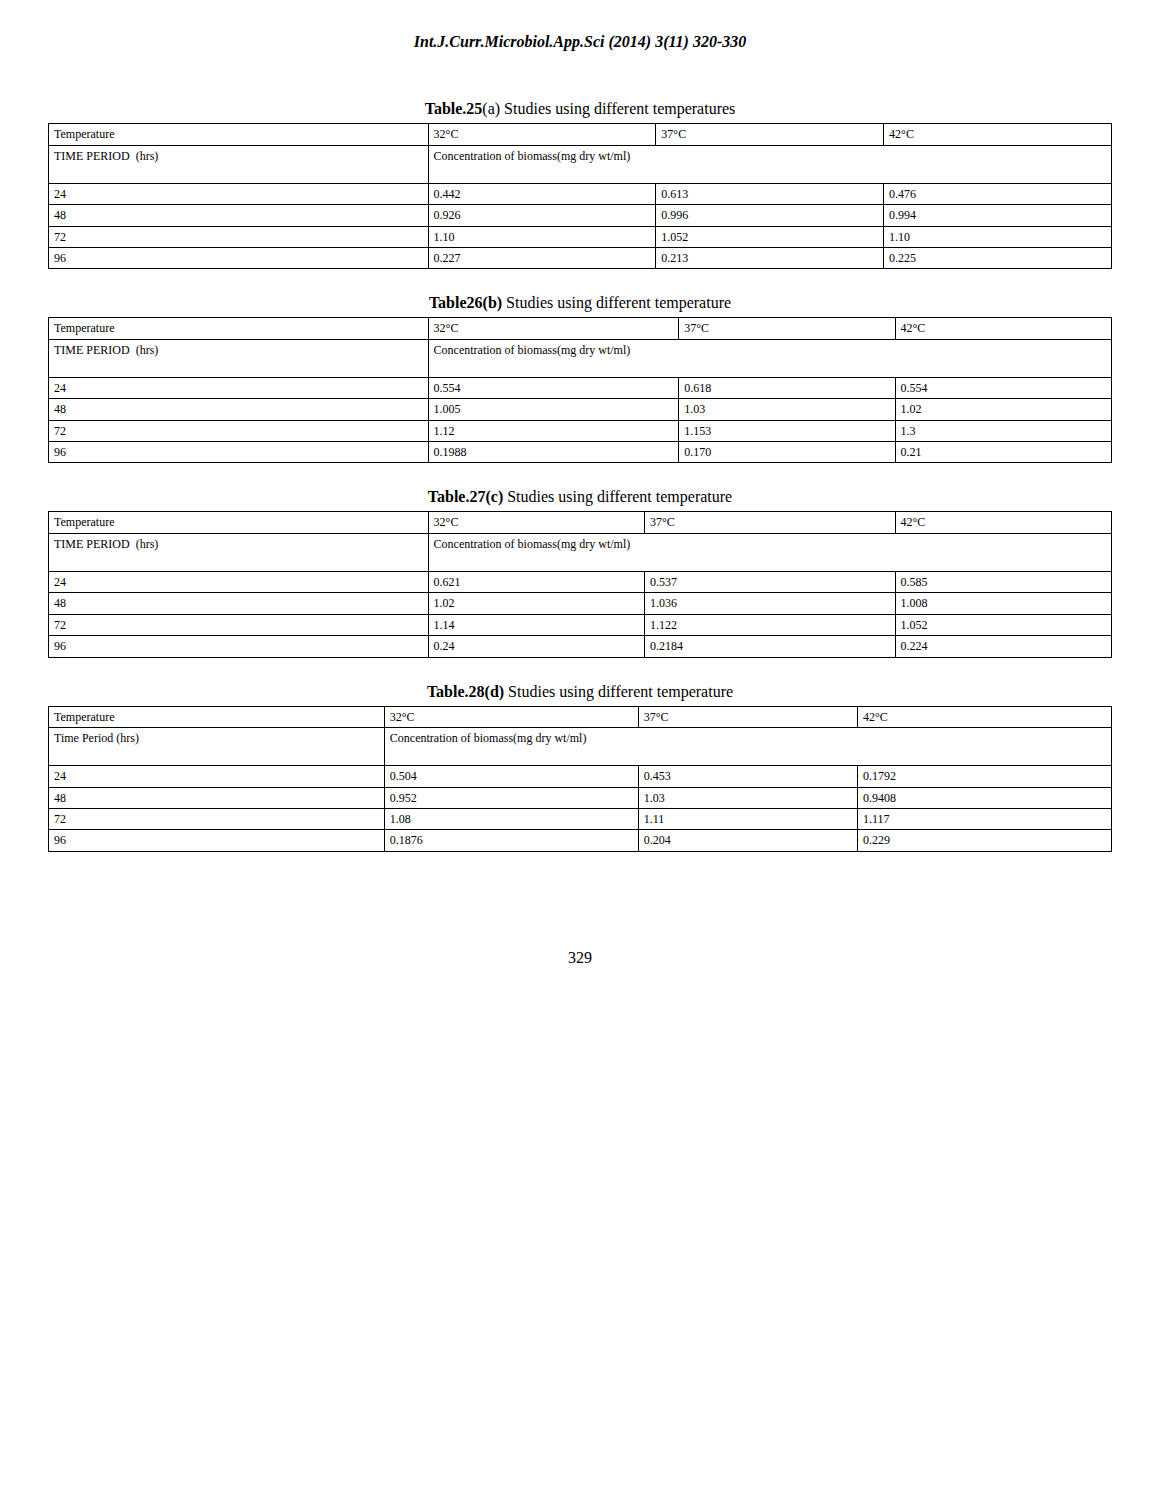Int.J.Curr.Microbiol.App.Sci (2014) 3(11) 320-330
Table.25(a) Studies using different temperatures
| Temperature | 32°C | 37°C | 42°C |
| TIME PERIOD (hrs) | Concentration of biomass(mg dry wt/ml) |
| 24 | 0.442 | 0.613 | 0.476 |
| 48 | 0.926 | 0.996 | 0.994 |
| 72 | 1.10 | 1.052 | 1.10 |
| 96 | 0.227 | 0.213 | 0.225 |
Table26(b) Studies using different temperature
| Temperature | 32°C | 37°C | 42°C |
| TIME PERIOD (hrs) | Concentration of biomass(mg dry wt/ml) |
| 24 | 0.554 | 0.618 | 0.554 |
| 48 | 1.005 | 1.03 | 1.02 |
| 72 | 1.12 | 1.153 | 1.3 |
| 96 | 0.1988 | 0.170 | 0.21 |
Table.27(c) Studies using different temperature
| Temperature | 32°C | 37°C | 42°C |
| TIME PERIOD (hrs) | Concentration of biomass(mg dry wt/ml) |
| 24 | 0.621 | 0.537 | 0.585 |
| 48 | 1.02 | 1.036 | 1.008 |
| 72 | 1.14 | 1.122 | 1.052 |
| 96 | 0.24 | 0.2184 | 0.224 |
Table.28(d) Studies using different temperature
| Temperature | 32°C | 37°C | 42°C |
| Time Period (hrs) | Concentration of biomass(mg dry wt/ml) |
| 24 | 0.504 | 0.453 | 0.1792 |
| 48 | 0.952 | 1.03 | 0.9408 |
| 72 | 1.08 | 1.11 | 1.117 |
| 96 | 0.1876 | 0.204 | 0.229 |
329